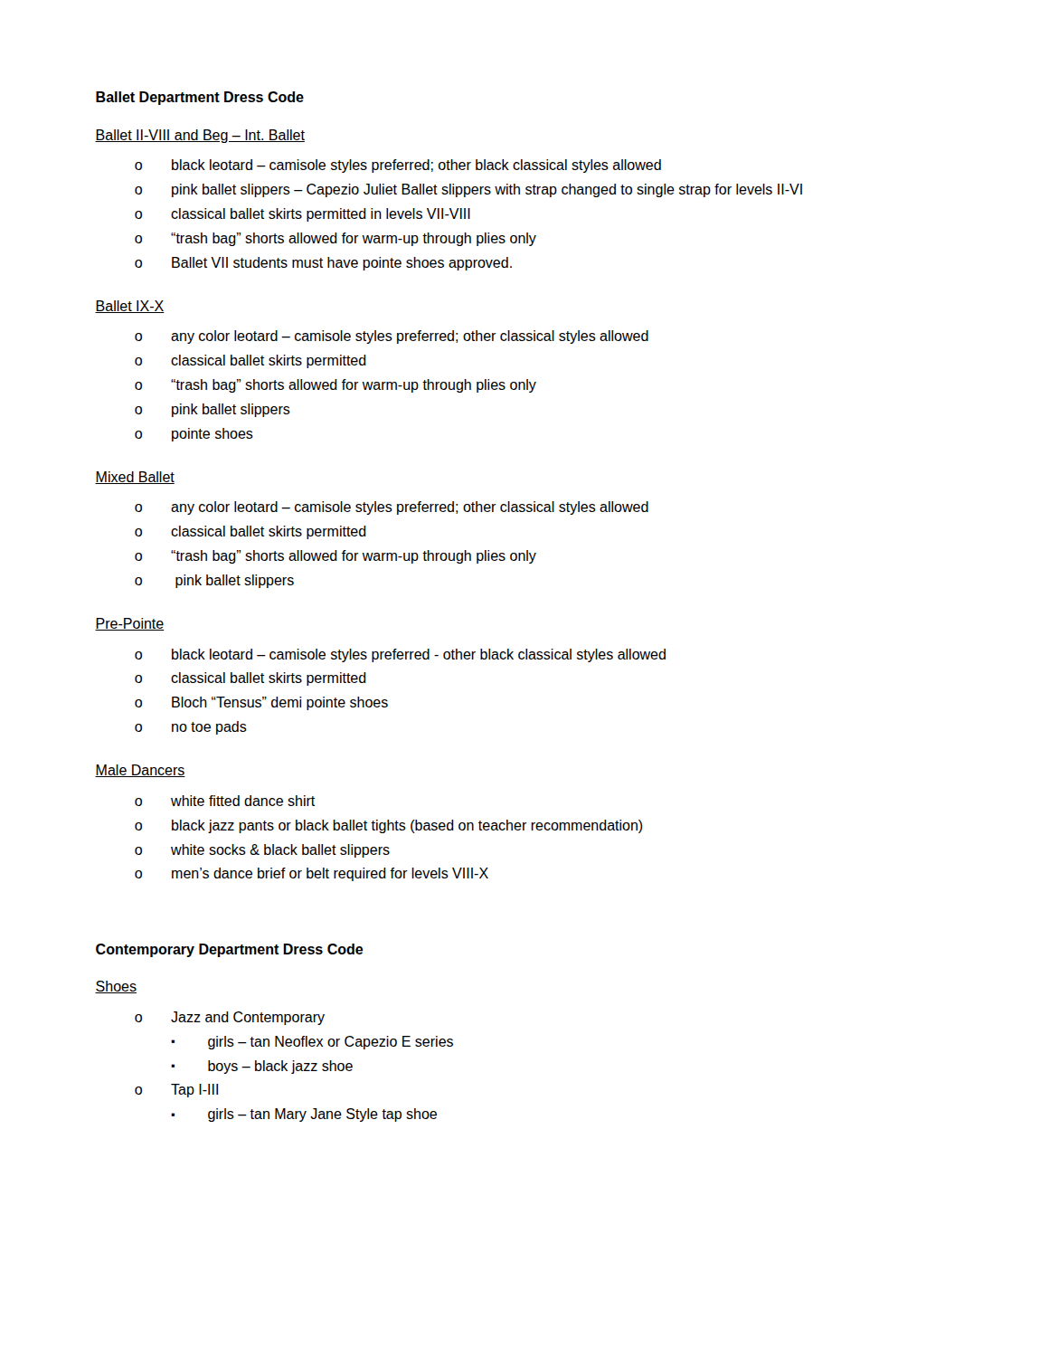Ballet Department Dress Code
Ballet II-VIII and Beg – Int. Ballet
black leotard – camisole styles preferred; other black classical styles allowed
pink ballet slippers – Capezio Juliet Ballet slippers with strap changed to single strap for levels II-VI
classical ballet skirts permitted in levels VII-VIII
“trash bag” shorts allowed for warm-up through plies only
Ballet VII students must have pointe shoes approved.
Ballet IX-X
any color leotard – camisole styles preferred; other classical styles allowed
classical ballet skirts permitted
“trash bag” shorts allowed for warm-up through plies only
pink ballet slippers
pointe shoes
Mixed Ballet
any color leotard – camisole styles preferred; other classical styles allowed
classical ballet skirts permitted
“trash bag” shorts allowed for warm-up through plies only
pink ballet slippers
Pre-Pointe
black leotard – camisole styles preferred - other black classical styles allowed
classical ballet skirts permitted
Bloch “Tensus” demi pointe shoes
no toe pads
Male Dancers
white fitted dance shirt
black jazz pants or black ballet tights (based on teacher recommendation)
white socks & black ballet slippers
men’s dance brief or belt required for levels VIII-X
Contemporary Department Dress Code
Shoes
Jazz and Contemporary
girls – tan Neoflex or Capezio E series
boys – black jazz shoe
Tap I-III
girls – tan Mary Jane Style tap shoe